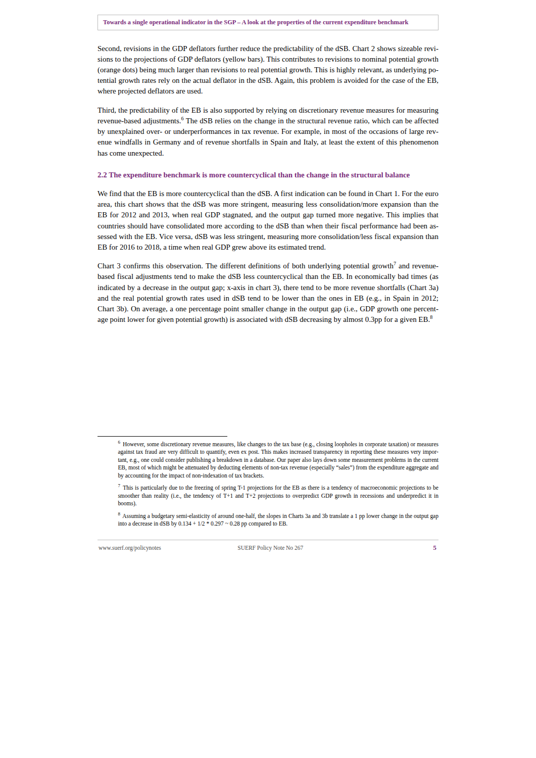Towards a single operational indicator in the SGP – A look at the properties of the current expenditure benchmark
Second, revisions in the GDP deflators further reduce the predictability of the dSB. Chart 2 shows sizeable revisions to the projections of GDP deflators (yellow bars). This contributes to revisions to nominal potential growth (orange dots) being much larger than revisions to real potential growth. This is highly relevant, as underlying potential growth rates rely on the actual deflator in the dSB. Again, this problem is avoided for the case of the EB, where projected deflators are used.
Third, the predictability of the EB is also supported by relying on discretionary revenue measures for measuring revenue-based adjustments.6 The dSB relies on the change in the structural revenue ratio, which can be affected by unexplained over- or underperformances in tax revenue. For example, in most of the occasions of large revenue windfalls in Germany and of revenue shortfalls in Spain and Italy, at least the extent of this phenomenon has come unexpected.
2.2 The expenditure benchmark is more countercyclical than the change in the structural balance
We find that the EB is more countercyclical than the dSB. A first indication can be found in Chart 1. For the euro area, this chart shows that the dSB was more stringent, measuring less consolidation/more expansion than the EB for 2012 and 2013, when real GDP stagnated, and the output gap turned more negative. This implies that countries should have consolidated more according to the dSB than when their fiscal performance had been assessed with the EB. Vice versa, dSB was less stringent, measuring more consolidation/less fiscal expansion than EB for 2016 to 2018, a time when real GDP grew above its estimated trend.
Chart 3 confirms this observation. The different definitions of both underlying potential growth7 and revenue-based fiscal adjustments tend to make the dSB less countercyclical than the EB. In economically bad times (as indicated by a decrease in the output gap; x-axis in chart 3), there tend to be more revenue shortfalls (Chart 3a) and the real potential growth rates used in dSB tend to be lower than the ones in EB (e.g., in Spain in 2012; Chart 3b). On average, a one percentage point smaller change in the output gap (i.e., GDP growth one percentage point lower for given potential growth) is associated with dSB decreasing by almost 0.3pp for a given EB.8
6 However, some discretionary revenue measures, like changes to the tax base (e.g., closing loopholes in corporate taxation) or measures against tax fraud are very difficult to quantify, even ex post. This makes increased transparency in reporting these measures very important, e.g., one could consider publishing a breakdown in a database. Our paper also lays down some measurement problems in the current EB, most of which might be attenuated by deducting elements of non-tax revenue (especially “sales”) from the expenditure aggregate and by accounting for the impact of non-indexation of tax brackets.
7 This is particularly due to the freezing of spring T-1 projections for the EB as there is a tendency of macroeconomic projections to be smoother than reality (i.e., the tendency of T+1 and T+2 projections to overpredict GDP growth in recessions and underpredict it in booms).
8 Assuming a budgetary semi-elasticity of around one-half, the slopes in Charts 3a and 3b translate a 1 pp lower change in the output gap into a decrease in dSB by 0.134 + 1/2 * 0.297 ~ 0.28 pp compared to EB.
www.suerf.org/policynotes
SUERF Policy Note No 267
5